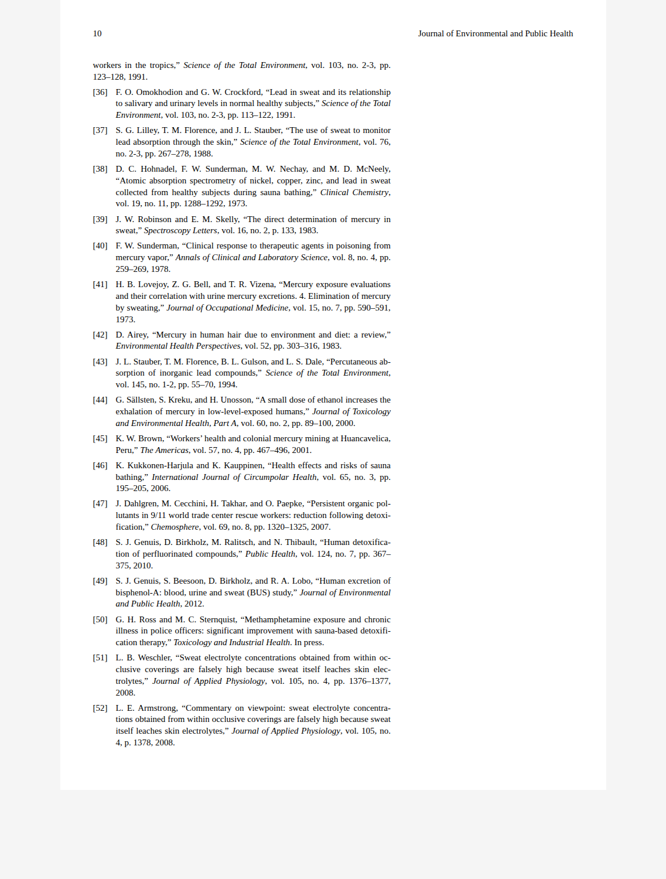10 Journal of Environmental and Public Health
workers in the tropics,” Science of the Total Environment, vol. 103, no. 2-3, pp. 123–128, 1991.
[36] F. O. Omokhodion and G. W. Crockford, “Lead in sweat and its relationship to salivary and urinary levels in normal healthy subjects,” Science of the Total Environment, vol. 103, no. 2-3, pp. 113–122, 1991.
[37] S. G. Lilley, T. M. Florence, and J. L. Stauber, “The use of sweat to monitor lead absorption through the skin,” Science of the Total Environment, vol. 76, no. 2-3, pp. 267–278, 1988.
[38] D. C. Hohnadel, F. W. Sunderman, M. W. Nechay, and M. D. McNeely, “Atomic absorption spectrometry of nickel, copper, zinc, and lead in sweat collected from healthy subjects during sauna bathing,” Clinical Chemistry, vol. 19, no. 11, pp. 1288–1292, 1973.
[39] J. W. Robinson and E. M. Skelly, “The direct determination of mercury in sweat,” Spectroscopy Letters, vol. 16, no. 2, p. 133, 1983.
[40] F. W. Sunderman, “Clinical response to therapeutic agents in poisoning from mercury vapor,” Annals of Clinical and Laboratory Science, vol. 8, no. 4, pp. 259–269, 1978.
[41] H. B. Lovejoy, Z. G. Bell, and T. R. Vizena, “Mercury exposure evaluations and their correlation with urine mercury excretions. 4. Elimination of mercury by sweating,” Journal of Occupational Medicine, vol. 15, no. 7, pp. 590–591, 1973.
[42] D. Airey, “Mercury in human hair due to environment and diet: a review,” Environmental Health Perspectives, vol. 52, pp. 303–316, 1983.
[43] J. L. Stauber, T. M. Florence, B. L. Gulson, and L. S. Dale, “Percutaneous absorption of inorganic lead compounds,” Science of the Total Environment, vol. 145, no. 1-2, pp. 55–70, 1994.
[44] G. Sällsten, S. Kreku, and H. Unosson, “A small dose of ethanol increases the exhalation of mercury in low-level-exposed humans,” Journal of Toxicology and Environmental Health, Part A, vol. 60, no. 2, pp. 89–100, 2000.
[45] K. W. Brown, “Workers’ health and colonial mercury mining at Huancavelica, Peru,” The Americas, vol. 57, no. 4, pp. 467–496, 2001.
[46] K. Kukkonen-Harjula and K. Kauppinen, “Health effects and risks of sauna bathing,” International Journal of Circumpolar Health, vol. 65, no. 3, pp. 195–205, 2006.
[47] J. Dahlgren, M. Cecchini, H. Takhar, and O. Paepke, “Persistent organic pollutants in 9/11 world trade center rescue workers: reduction following detoxification,” Chemosphere, vol. 69, no. 8, pp. 1320–1325, 2007.
[48] S. J. Genuis, D. Birkholz, M. Ralitsch, and N. Thibault, “Human detoxification of perfluorinated compounds,” Public Health, vol. 124, no. 7, pp. 367–375, 2010.
[49] S. J. Genuis, S. Beesoon, D. Birkholz, and R. A. Lobo, “Human excretion of bisphenol-A: blood, urine and sweat (BUS) study,” Journal of Environmental and Public Health, 2012.
[50] G. H. Ross and M. C. Sternquist, “Methamphetamine exposure and chronic illness in police officers: significant improvement with sauna-based detoxification therapy,” Toxicology and Industrial Health. In press.
[51] L. B. Weschler, “Sweat electrolyte concentrations obtained from within occlusive coverings are falsely high because sweat itself leaches skin electrolytes,” Journal of Applied Physiology, vol. 105, no. 4, pp. 1376–1377, 2008.
[52] L. E. Armstrong, “Commentary on viewpoint: sweat electrolyte concentrations obtained from within occlusive coverings are falsely high because sweat itself leaches skin electrolytes,” Journal of Applied Physiology, vol. 105, no. 4, p. 1378, 2008.